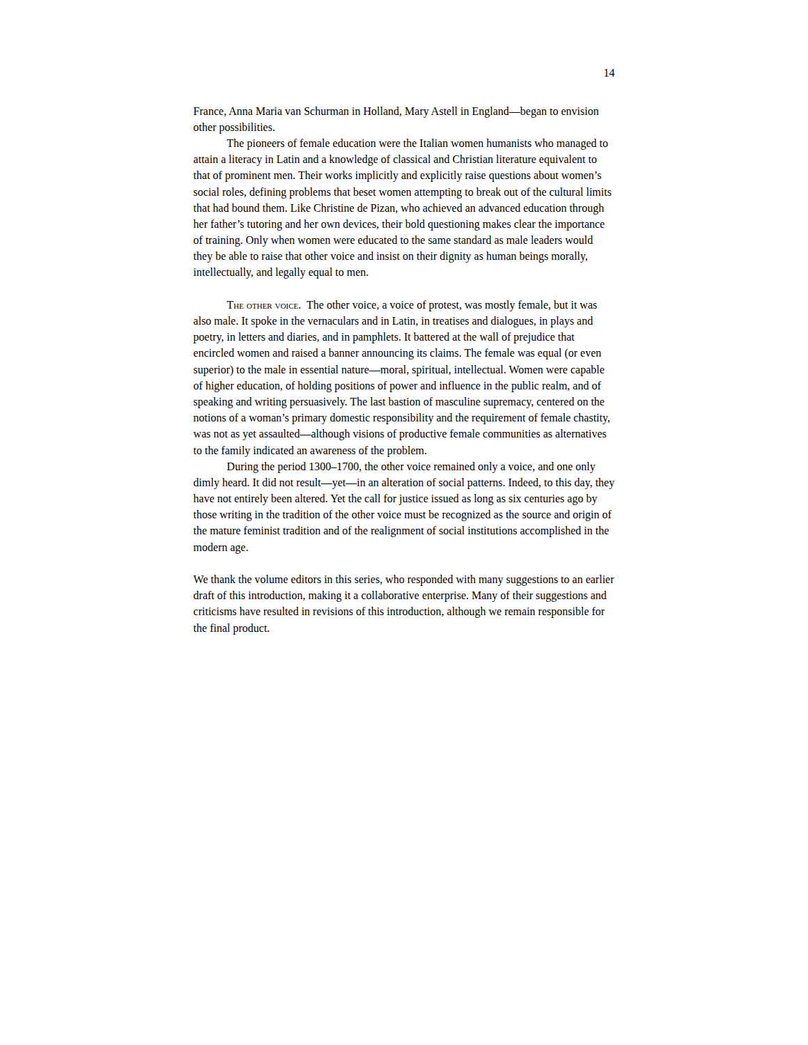14
France, Anna Maria van Schurman in Holland, Mary Astell in England—began to envision other possibilities.
The pioneers of female education were the Italian women humanists who managed to attain a literacy in Latin and a knowledge of classical and Christian literature equivalent to that of prominent men. Their works implicitly and explicitly raise questions about women’s social roles, defining problems that beset women attempting to break out of the cultural limits that had bound them. Like Christine de Pizan, who achieved an advanced education through her father’s tutoring and her own devices, their bold questioning makes clear the importance of training. Only when women were educated to the same standard as male leaders would they be able to raise that other voice and insist on their dignity as human beings morally, intellectually, and legally equal to men.
The other voice. The other voice, a voice of protest, was mostly female, but it was also male. It spoke in the vernaculars and in Latin, in treatises and dialogues, in plays and poetry, in letters and diaries, and in pamphlets. It battered at the wall of prejudice that encircled women and raised a banner announcing its claims. The female was equal (or even superior) to the male in essential nature—moral, spiritual, intellectual. Women were capable of higher education, of holding positions of power and influence in the public realm, and of speaking and writing persuasively. The last bastion of masculine supremacy, centered on the notions of a woman’s primary domestic responsibility and the requirement of female chastity, was not as yet assaulted—although visions of productive female communities as alternatives to the family indicated an awareness of the problem.
During the period 1300–1700, the other voice remained only a voice, and one only dimly heard. It did not result—yet—in an alteration of social patterns. Indeed, to this day, they have not entirely been altered. Yet the call for justice issued as long as six centuries ago by those writing in the tradition of the other voice must be recognized as the source and origin of the mature feminist tradition and of the realignment of social institutions accomplished in the modern age.
We thank the volume editors in this series, who responded with many suggestions to an earlier draft of this introduction, making it a collaborative enterprise. Many of their suggestions and criticisms have resulted in revisions of this introduction, although we remain responsible for the final product.